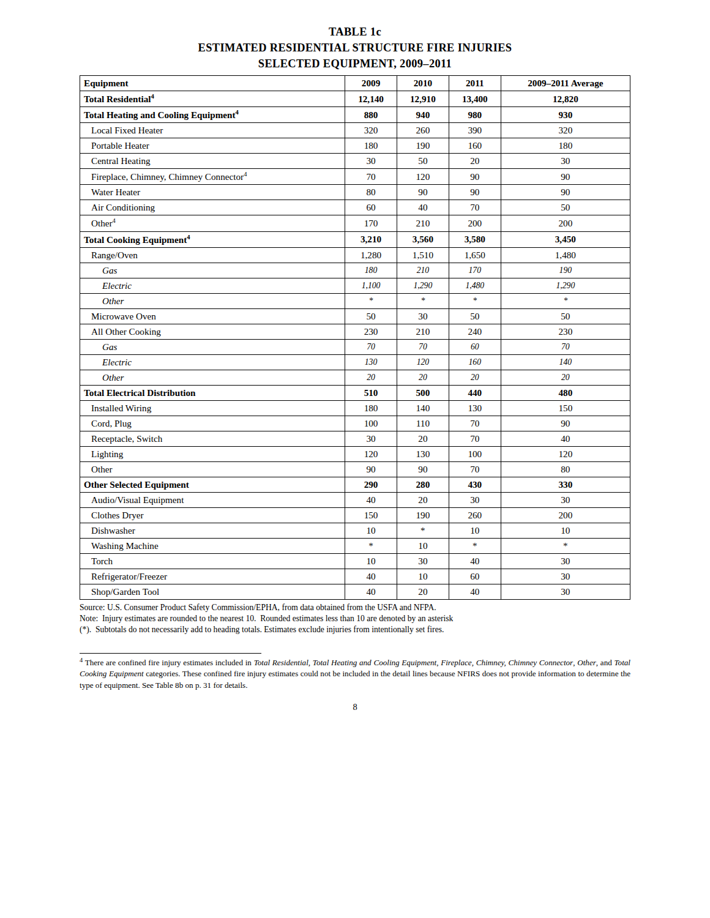TABLE 1c ESTIMATED RESIDENTIAL STRUCTURE FIRE INJURIES SELECTED EQUIPMENT, 2009–2011
| Equipment | 2009 | 2010 | 2011 | 2009–2011 Average |
| --- | --- | --- | --- | --- |
| Total Residential 4 | 12,140 | 12,910 | 13,400 | 12,820 |
| Total Heating and Cooling Equipment 4 | 880 | 940 | 980 | 930 |
| Local Fixed Heater | 320 | 260 | 390 | 320 |
| Portable Heater | 180 | 190 | 160 | 180 |
| Central Heating | 30 | 50 | 20 | 30 |
| Fireplace, Chimney, Chimney Connector 4 | 70 | 120 | 90 | 90 |
| Water Heater | 80 | 90 | 90 | 90 |
| Air Conditioning | 60 | 40 | 70 | 50 |
| Other 4 | 170 | 210 | 200 | 200 |
| Total Cooking Equipment 4 | 3,210 | 3,560 | 3,580 | 3,450 |
| Range/Oven | 1,280 | 1,510 | 1,650 | 1,480 |
| Gas | 180 | 210 | 170 | 190 |
| Electric | 1,100 | 1,290 | 1,480 | 1,290 |
| Other | * | * | * | * |
| Microwave Oven | 50 | 30 | 50 | 50 |
| All Other Cooking | 230 | 210 | 240 | 230 |
| Gas | 70 | 70 | 60 | 70 |
| Electric | 130 | 120 | 160 | 140 |
| Other | 20 | 20 | 20 | 20 |
| Total Electrical Distribution | 510 | 500 | 440 | 480 |
| Installed Wiring | 180 | 140 | 130 | 150 |
| Cord, Plug | 100 | 110 | 70 | 90 |
| Receptacle, Switch | 30 | 20 | 70 | 40 |
| Lighting | 120 | 130 | 100 | 120 |
| Other | 90 | 90 | 70 | 80 |
| Other Selected Equipment | 290 | 280 | 430 | 330 |
| Audio/Visual Equipment | 40 | 20 | 30 | 30 |
| Clothes Dryer | 150 | 190 | 260 | 200 |
| Dishwasher | 10 | * | 10 | 10 |
| Washing Machine | * | 10 | * | * |
| Torch | 10 | 30 | 40 | 30 |
| Refrigerator/Freezer | 40 | 10 | 60 | 30 |
| Shop/Garden Tool | 40 | 20 | 40 | 30 |
Source: U.S. Consumer Product Safety Commission/EPHA, from data obtained from the USFA and NFPA.
Note: Injury estimates are rounded to the nearest 10. Rounded estimates less than 10 are denoted by an asterisk
(*). Subtotals do not necessarily add to heading totals. Estimates exclude injuries from intentionally set fires.
4 There are confined fire injury estimates included in Total Residential, Total Heating and Cooling Equipment, Fireplace, Chimney, Chimney Connector, Other, and Total Cooking Equipment categories. These confined fire injury estimates could not be included in the detail lines because NFIRS does not provide information to determine the type of equipment. See Table 8b on p. 31 for details.
8